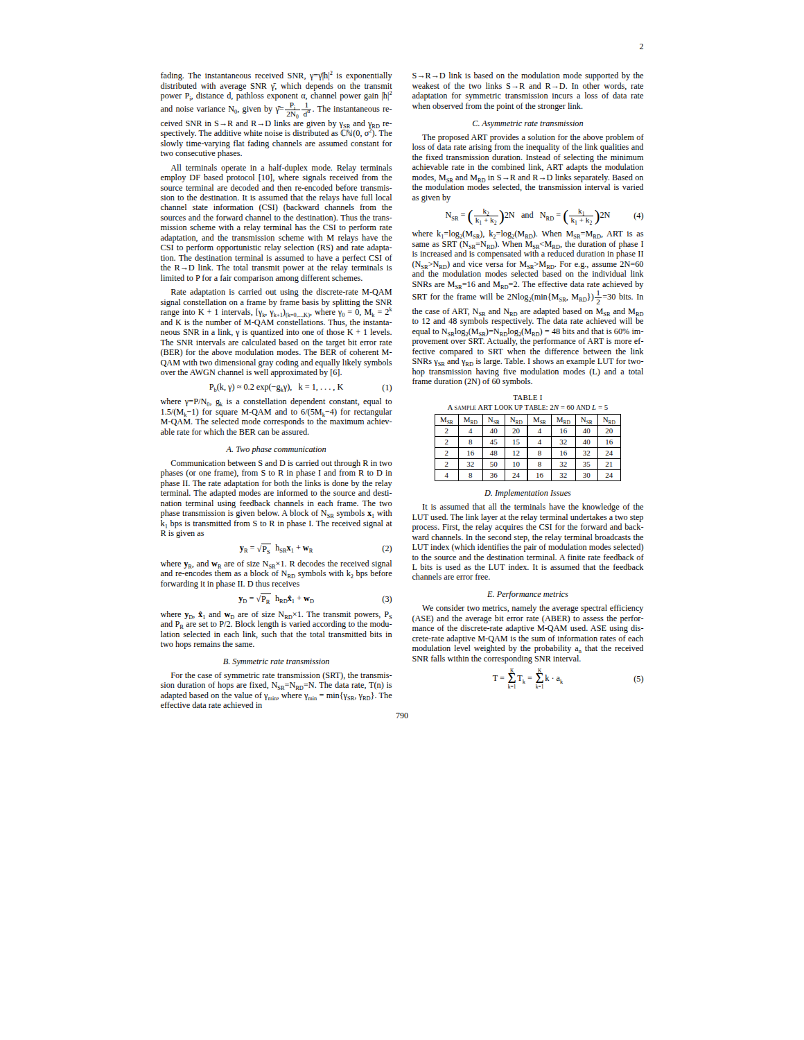2
fading. The instantaneous received SNR, γ=γ̄|h|2 is exponentially distributed with average SNR γ̄, which depends on the transmit power Pi, distance d, pathloss exponent α, channel power gain |h|2 and noise variance N0, given by γ̄=Pi 2N01 dα. The instantaneous received SNR in S→R and R→D links are given by γSR and γRD respectively. The additive white noise is distributed as ℂℕ(0, σ2). The slowly time-varying flat fading channels are assumed constant for two consecutive phases.
All terminals operate in a half-duplex mode. Relay terminals employ DF based protocol [10], where signals received from the source terminal are decoded and then re-encoded before transmission to the destination. It is assumed that the relays have full local channel state information (CSI) (backward channels from the sources and the forward channel to the destination). Thus the transmission scheme with a relay terminal has the CSI to perform rate adaptation, and the transmission scheme with M relays have the CSI to perform opportunistic relay selection (RS) and rate adaptation. The destination terminal is assumed to have a perfect CSI of the R→D link. The total transmit power at the relay terminals is limited to P for a fair comparison among different schemes.
Rate adaptation is carried out using the discrete-rate M-QAM signal constellation on a frame by frame basis by splitting the SNR range into K + 1 intervals, [γk, γk+1)(k=0,...,K), where γ0 = 0, Mk = 2k and K is the number of M-QAM constellations. Thus, the instantaneous SNR in a link, γ is quantized into one of those K + 1 levels. The SNR intervals are calculated based on the target bit error rate (BER) for the above modulation modes. The BER of coherent M-QAM with two dimensional gray coding and equally likely symbols over the AWGN channel is well approximated by [6].
Pb(k, γ) ≈ 0.2 exp(−gkγ), k = 1, . . . , K (1)
where γ=P/N0, gk is a constellation dependent constant, equal to 1.5/(Mk−1) for square M-QAM and to 6/(5Mk−4) for rectangular M-QAM. The selected mode corresponds to the maximum achievable rate for which the BER can be assured.
A. Two phase communication
Communication between S and D is carried out through R in two phases (or one frame), from S to R in phase I and from R to D in phase II. The rate adaptation for both the links is done by the relay terminal. The adapted modes are informed to the source and destination terminal using feedback channels in each frame. The two phase transmission is given below. A block of NSR symbols x1 with k1 bps is transmitted from S to R in phase I. The received signal at R is given as
yR = √PS hSRx1 + wR (2)
where yR, and wR are of size NSR×1. R decodes the received signal and re-encodes them as a block of NRD symbols with k2 bps before forwarding it in phase II. D thus receives
yD = √PR hRDx̂1 + wD (3)
where yD, x̂1 and wD are of size NRD×1. The transmit powers, PS and PR are set to P/2. Block length is varied according to the modulation selected in each link, such that the total transmitted bits in two hops remains the same.
B. Symmetric rate transmission
For the case of symmetric rate transmission (SRT), the transmission duration of hops are fixed, NSR=NRD=N. The data rate, T(n) is adapted based on the value of γmin, where γmin = min{γSR, γRD}. The effective data rate achieved in
S→R→D link is based on the modulation mode supported by the weakest of the two links S→R and R→D. In other words, rate adaptation for symmetric transmission incurs a loss of data rate when observed from the point of the stronger link.
C. Asymmetric rate transmission
The proposed ART provides a solution for the above problem of loss of data rate arising from the inequality of the link qualities and the fixed transmission duration. Instead of selecting the minimum achievable rate in the combined link, ART adapts the modulation modes, MSR and MRD in S→R and R→D links separately. Based on the modulation modes selected, the transmission interval is varied as given by
NSR = (k2 k1 + k2) 2N and NRD = (k1 k1 + k2) 2N (4)
where k1=log2(MSR), k2=log2(MRD). When MSR=MRD, ART is as same as SRT (NSR=NRD). When MSR<MRD, the duration of phase I is increased and is compensated with a reduced duration in phase II (NSR>NRD) and vice versa for MSR>MRD. For e.g., assume 2N=60 and the modulation modes selected based on the individual link SNRs are MSR=16 and MRD=2. The effective data rate achieved by SRT for the frame will be 2Nlog2(min{MSR, MRD})12=30 bits. In the case of ART, NSR and NRD are adapted based on MSR and MRD to 12 and 48 symbols respectively. The data rate achieved will be equal to NSRlog2(MSR)=NRDlog2(MRD) = 48 bits and that is 60% improvement over SRT. Actually, the performance of ART is more effective compared to SRT when the difference between the link SNRs γSR and γRD is large. Table. I shows an example LUT for two-hop transmission having five modulation modes (L) and a total frame duration (2N) of 60 symbols.
TABLE I
A sample ART LOOK UP TABLE: 2N = 60 AND L = 5
| M SR | M RD | N SR | N RD | M SR | M RD | N SR | N RD |
| --- | --- | --- | --- | --- | --- | --- | --- |
| 2 | 4 | 40 | 20 | 4 | 16 | 40 | 20 |
| 2 | 8 | 45 | 15 | 4 | 32 | 40 | 16 |
| 2 | 16 | 48 | 12 | 8 | 16 | 32 | 24 |
| 2 | 32 | 50 | 10 | 8 | 32 | 35 | 21 |
| 4 | 8 | 36 | 24 | 16 | 32 | 30 | 24 |
D. Implementation Issues
It is assumed that all the terminals have the knowledge of the LUT used. The link layer at the relay terminal undertakes a two step process. First, the relay acquires the CSI for the forward and backward channels. In the second step, the relay terminal broadcasts the LUT index (which identifies the pair of modulation modes selected) to the source and the destination terminal. A finite rate feedback of L bits is used as the LUT index. It is assumed that the feedback channels are error free.
E. Performance metrics
We consider two metrics, namely the average spectral efficiency (ASE) and the average bit error rate (ABER) to assess the performance of the discrete-rate adaptive M-QAM used. ASE using discrete-rate adaptive M-QAM is the sum of information rates of each modulation level weighted by the probability an that the received SNR falls within the corresponding SNR interval.
T = KΣk=1 Tk = KΣk=1k · ak (5)
790